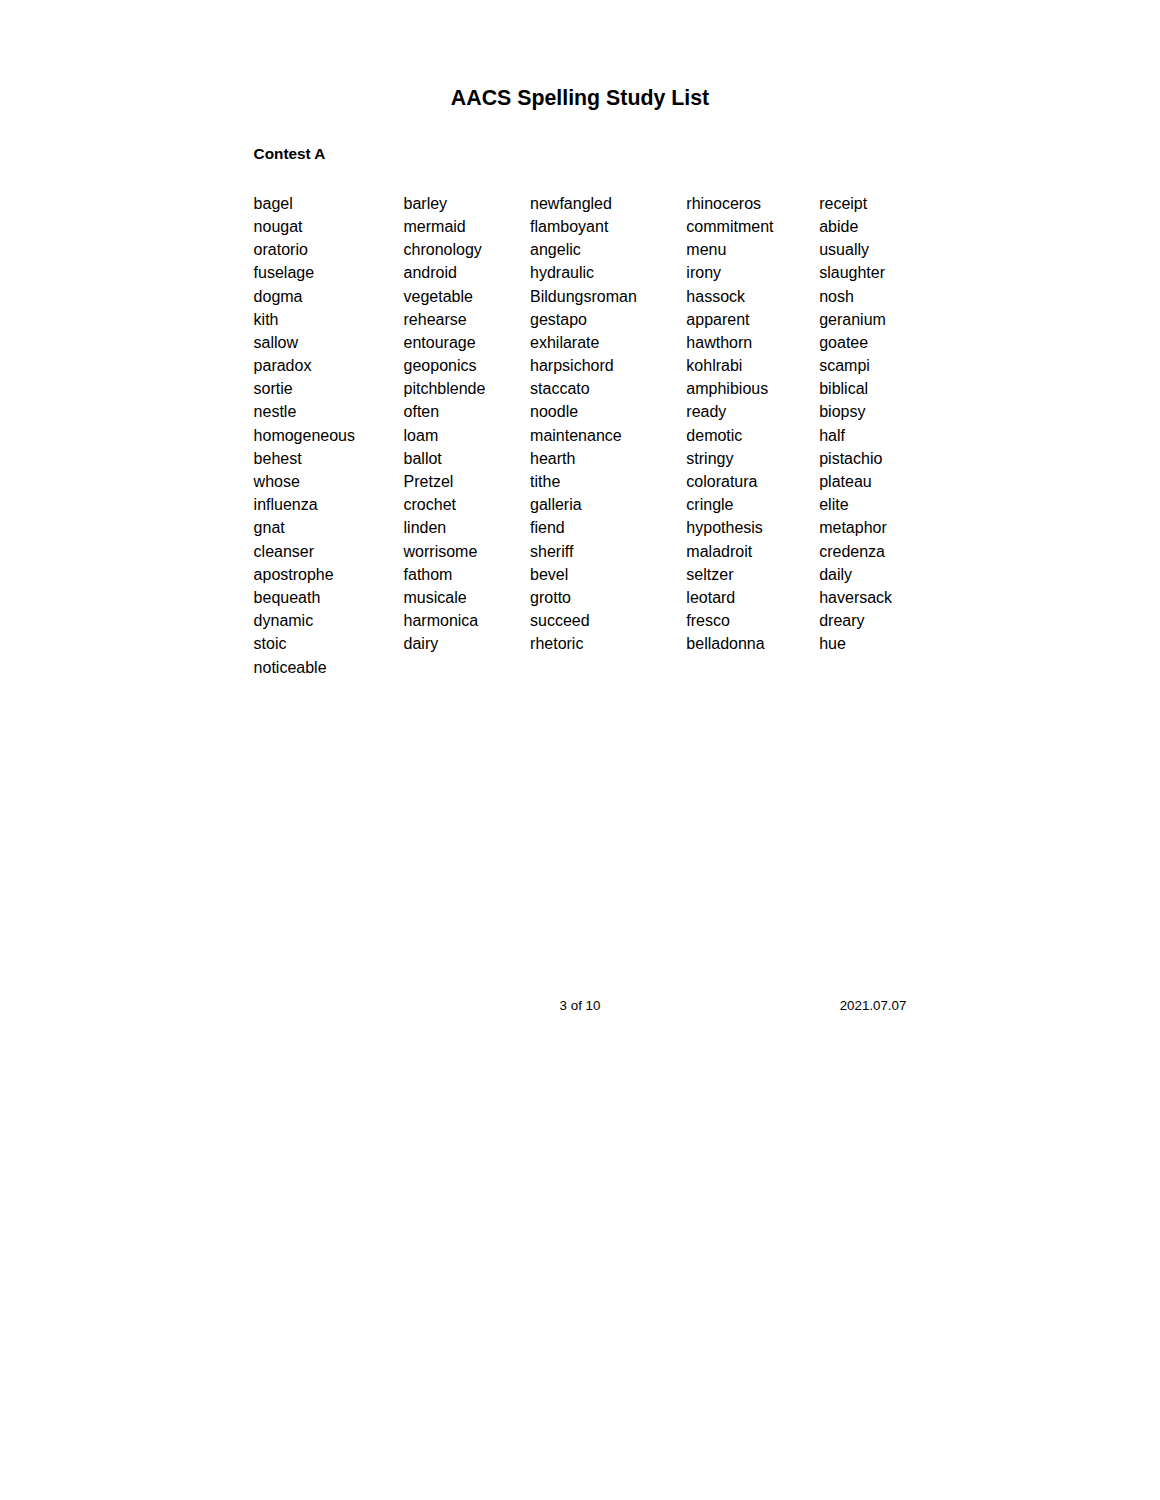AACS Spelling Study List
Contest A
| bagel | barley | newfangled | rhinoceros | receipt |
| nougat | mermaid | flamboyant | commitment | abide |
| oratorio | chronology | angelic | menu | usually |
| fuselage | android | hydraulic | irony | slaughter |
| dogma | vegetable | Bildungsroman | hassock | nosh |
| kith | rehearse | gestapo | apparent | geranium |
| sallow | entourage | exhilarate | hawthorn | goatee |
| paradox | geoponics | harpsichord | kohlrabi | scampi |
| sortie | pitchblende | staccato | amphibious | biblical |
| nestle | often | noodle | ready | biopsy |
| homogeneous | loam | maintenance | demotic | half |
| behest | ballot | hearth | stringy | pistachio |
| whose | Pretzel | tithe | coloratura | plateau |
| influenza | crochet | galleria | cringle | elite |
| gnat | linden | fiend | hypothesis | metaphor |
| cleanser | worrisome | sheriff | maladroit | credenza |
| apostrophe | fathom | bevel | seltzer | daily |
| bequeath | musicale | grotto | leotard | haversack |
| dynamic | harmonica | succeed | fresco | dreary |
| stoic | dairy | rhetoric | belladonna | hue |
| noticeable | | | | |
3 of 10
2021.07.07